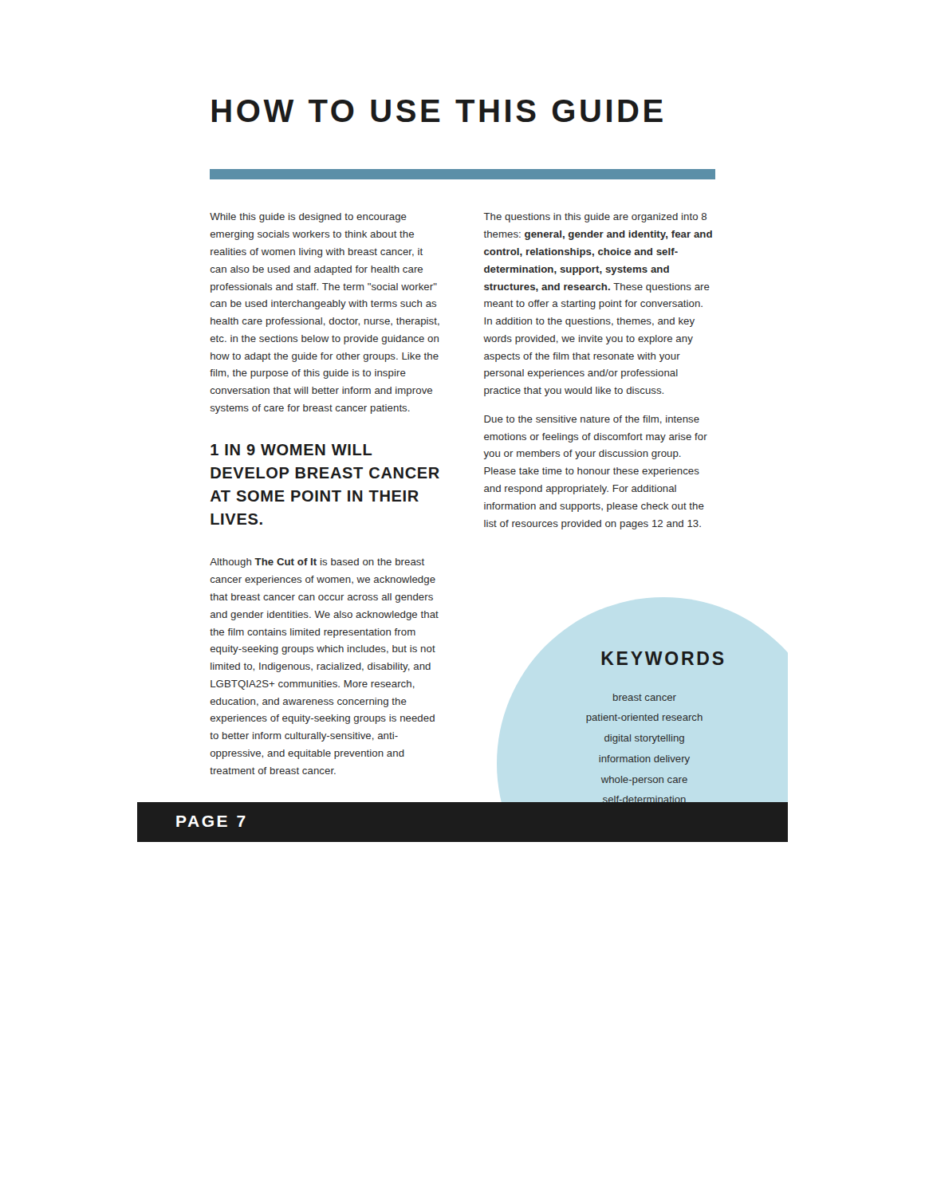HOW TO USE THIS GUIDE
While this guide is designed to encourage emerging socials workers to think about the realities of women living with breast cancer, it can also be used and adapted for health care professionals and staff. The term "social worker" can be used interchangeably with terms such as health care professional, doctor, nurse, therapist, etc. in the sections below to provide guidance on how to adapt the guide for other groups. Like the film, the purpose of this guide is to inspire conversation that will better inform and improve systems of care for breast cancer patients.
1 IN 9 WOMEN WILL DEVELOP BREAST CANCER AT SOME POINT IN THEIR LIVES.
Although The Cut of It is based on the breast cancer experiences of women, we acknowledge that breast cancer can occur across all genders and gender identities. We also acknowledge that the film contains limited representation from equity-seeking groups which includes, but is not limited to, Indigenous, racialized, disability, and LGBTQIA2S+ communities. More research, education, and awareness concerning the experiences of equity-seeking groups is needed to better inform culturally-sensitive, anti-oppressive, and equitable prevention and treatment of breast cancer.
The questions in this guide are organized into 8 themes: general, gender and identity, fear and control, relationships, choice and self-determination, support, systems and structures, and research. These questions are meant to offer a starting point for conversation. In addition to the questions, themes, and key words provided, we invite you to explore any aspects of the film that resonate with your personal experiences and/or professional practice that you would like to discuss.
Due to the sensitive nature of the film, intense emotions or feelings of discomfort may arise for you or members of your discussion group. Please take time to honour these experiences and respond appropriately. For additional information and supports, please check out the list of resources provided on pages 12 and 13.
KEYWORDS
breast cancer
patient-oriented research
digital storytelling
information delivery
whole-person care
self-determination
sexual health
PAGE 7